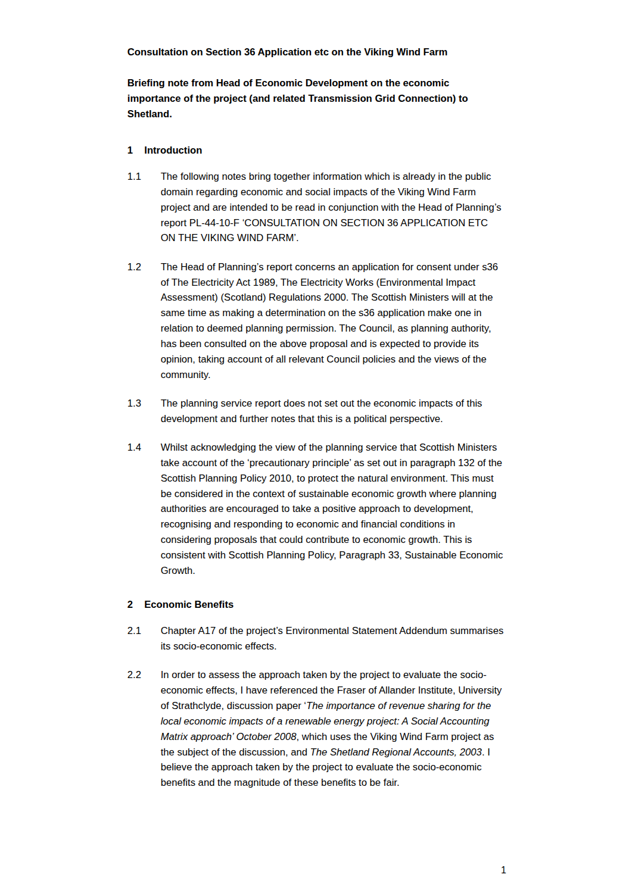Consultation on Section 36 Application etc on the Viking Wind Farm
Briefing note from Head of Economic Development on the economic importance of the project (and related Transmission Grid Connection) to Shetland.
1 Introduction
1.1 The following notes bring together information which is already in the public domain regarding economic and social impacts of the Viking Wind Farm project and are intended to be read in conjunction with the Head of Planning’s report PL-44-10-F ‘CONSULTATION ON SECTION 36 APPLICATION ETC ON THE VIKING WIND FARM’.
1.2 The Head of Planning’s report concerns an application for consent under s36 of The Electricity Act 1989, The Electricity Works (Environmental Impact Assessment) (Scotland) Regulations 2000. The Scottish Ministers will at the same time as making a determination on the s36 application make one in relation to deemed planning permission. The Council, as planning authority, has been consulted on the above proposal and is expected to provide its opinion, taking account of all relevant Council policies and the views of the community.
1.3 The planning service report does not set out the economic impacts of this development and further notes that this is a political perspective.
1.4 Whilst acknowledging the view of the planning service that Scottish Ministers take account of the ‘precautionary principle’ as set out in paragraph 132 of the Scottish Planning Policy 2010, to protect the natural environment. This must be considered in the context of sustainable economic growth where planning authorities are encouraged to take a positive approach to development, recognising and responding to economic and financial conditions in considering proposals that could contribute to economic growth. This is consistent with Scottish Planning Policy, Paragraph 33, Sustainable Economic Growth.
2 Economic Benefits
2.1 Chapter A17 of the project’s Environmental Statement Addendum summarises its socio-economic effects.
2.2 In order to assess the approach taken by the project to evaluate the socio-economic effects, I have referenced the Fraser of Allander Institute, University of Strathclyde, discussion paper ‘The importance of revenue sharing for the local economic impacts of a renewable energy project: A Social Accounting Matrix approach’ October 2008, which uses the Viking Wind Farm project as the subject of the discussion, and The Shetland Regional Accounts, 2003. I believe the approach taken by the project to evaluate the socio-economic benefits and the magnitude of these benefits to be fair.
1